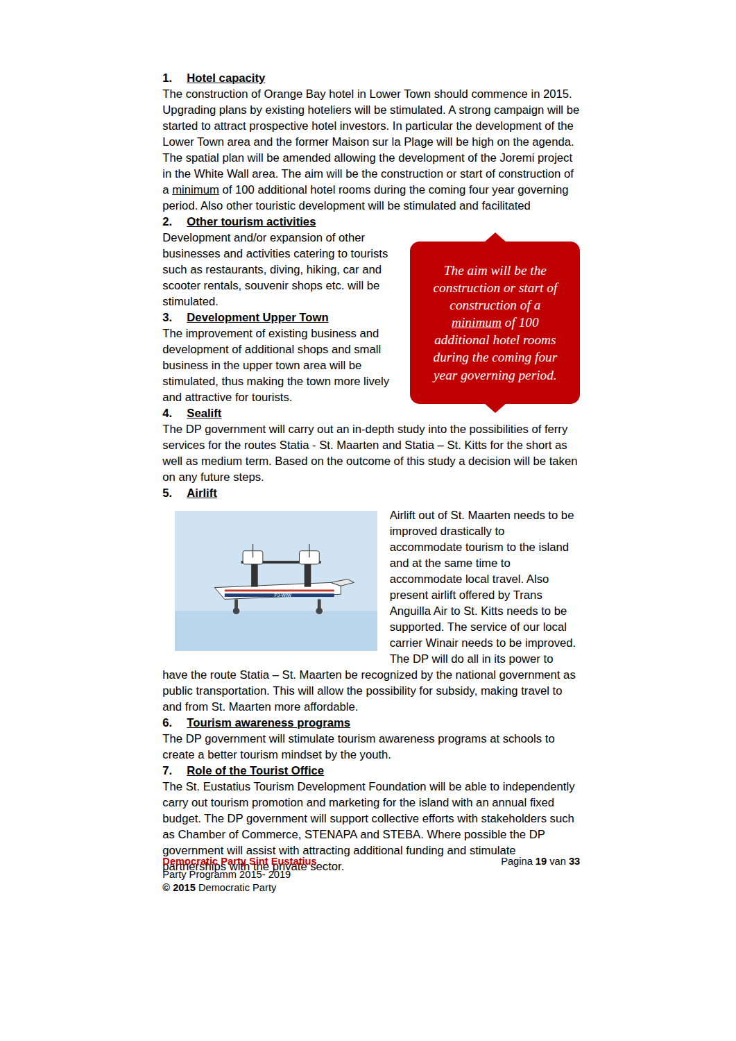1. Hotel capacity
The construction of Orange Bay hotel in Lower Town should commence in 2015. Upgrading plans by existing hoteliers will be stimulated. A strong campaign will be started to attract prospective hotel investors. In particular the development of the Lower Town area and the former Maison sur la Plage will be high on the agenda. The spatial plan will be amended allowing the development of the Joremi project in the White Wall area. The aim will be the construction or start of construction of a minimum of 100 additional hotel rooms during the coming four year governing period. Also other touristic development will be stimulated and facilitated
2. Other tourism activities
The aim will be the construction or start of construction of a minimum of 100 additional hotel rooms during the coming four year governing period.
Development and/or expansion of other businesses and activities catering to tourists such as restaurants, diving, hiking, car and scooter rentals, souvenir shops etc. will be stimulated.
3. Development Upper Town
The improvement of existing business and development of additional shops and small business in the upper town area will be stimulated, thus making the town more lively and attractive for tourists.
4. Sealift
The DP government will carry out an in-depth study into the possibilities of ferry services for the routes Statia - St. Maarten and Statia – St. Kitts for the short as well as medium term. Based on the outcome of this study a decision will be taken on any future steps.
5. Airlift
Airlift out of St. Maarten needs to be improved drastically to accommodate tourism to the island and at the same time to accommodate local travel. Also present airlift offered by Trans Anguilla Air to St. Kitts needs to be supported. The service of our local carrier Winair needs to be improved.
The DP will do all in its power to have the route Statia – St. Maarten be recognized by the national government as public transportation. This will allow the possibility for subsidy, making travel to and from St. Maarten more affordable.
6. Tourism awareness programs
The DP government will stimulate tourism awareness programs at schools to create a better tourism mindset by the youth.
7. Role of the Tourist Office
The St. Eustatius Tourism Development Foundation will be able to independently carry out tourism promotion and marketing for the island with an annual fixed budget. The DP government will support collective efforts with stakeholders such as Chamber of Commerce, STENAPA and STEBA. Where possible the DP government will assist with attracting additional funding and stimulate partnerships with the private sector.
Democratic Party Sint Eustatius
Pagina 19 van 33
Party Programm 2015- 2019
© 2015 Democratic Party